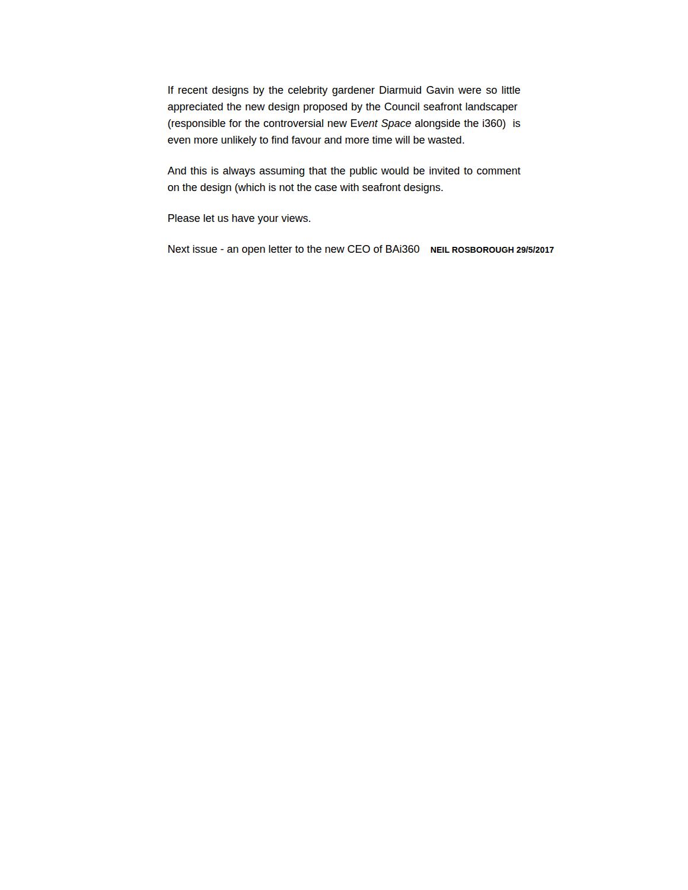If recent designs by the celebrity gardener Diarmuid Gavin were so little appreciated the new design proposed by the Council seafront landscaper (responsible for the controversial new Event Space alongside the i360) is even more unlikely to find favour and more time will be wasted.
And this is always assuming that the public would be invited to comment on the design (which is not the case with seafront designs.
Please let us have your views.
Next issue - an open letter to the new CEO of BAi360 NEIL ROSBOROUGH 29/5/2017